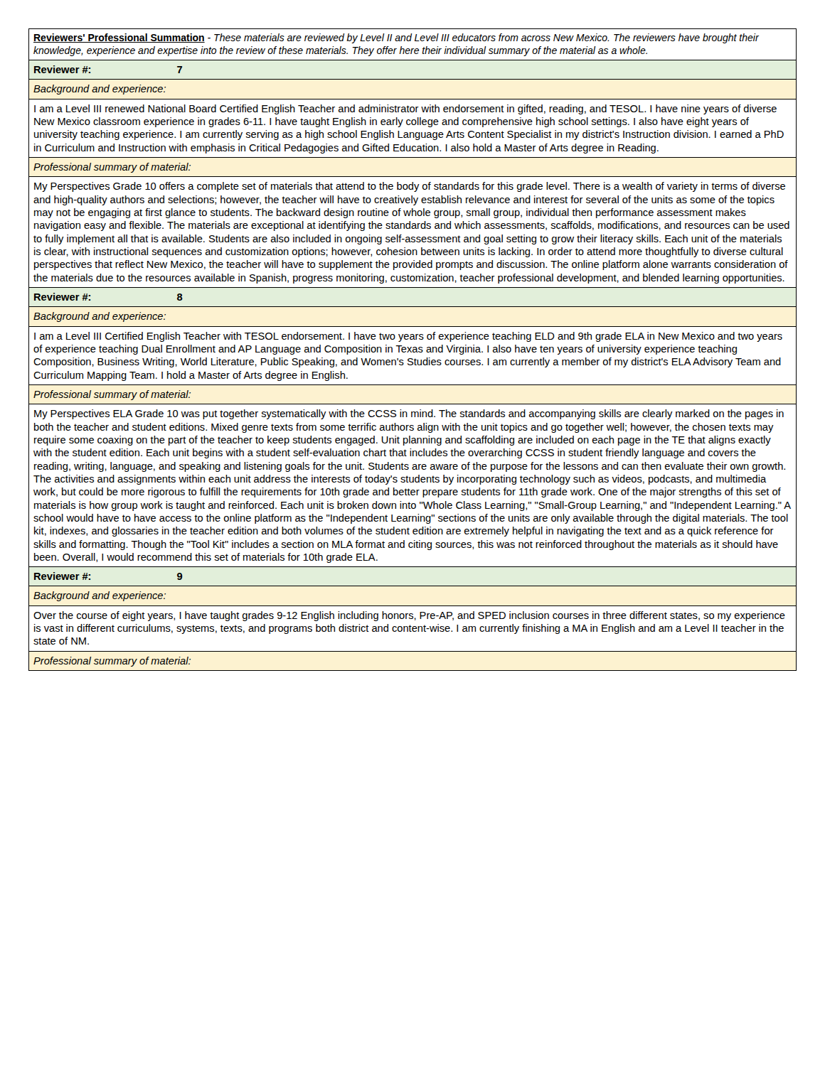| Reviewers' Professional Summation - These materials are reviewed by Level II and Level III educators from across New Mexico. The reviewers have brought their knowledge, experience and expertise into the review of these materials. They offer here their individual summary of the material as a whole. |
| Reviewer #: 7 |
| Background and experience: |
| I am a Level III renewed National Board Certified English Teacher and administrator with endorsement in gifted, reading, and TESOL. I have nine years of diverse New Mexico classroom experience in grades 6-11. I have taught English in early college and comprehensive high school settings. I also have eight years of university teaching experience. I am currently serving as a high school English Language Arts Content Specialist in my district's Instruction division. I earned a PhD in Curriculum and Instruction with emphasis in Critical Pedagogies and Gifted Education. I also hold a Master of Arts degree in Reading. |
| Professional summary of material: |
| My Perspectives Grade 10 offers a complete set of materials that attend to the body of standards for this grade level. There is a wealth of variety in terms of diverse and high-quality authors and selections; however, the teacher will have to creatively establish relevance and interest for several of the units as some of the topics may not be engaging at first glance to students. The backward design routine of whole group, small group, individual then performance assessment makes navigation easy and flexible. The materials are exceptional at identifying the standards and which assessments, scaffolds, modifications, and resources can be used to fully implement all that is available. Students are also included in ongoing self-assessment and goal setting to grow their literacy skills. Each unit of the materials is clear, with instructional sequences and customization options; however, cohesion between units is lacking. In order to attend more thoughtfully to diverse cultural perspectives that reflect New Mexico, the teacher will have to supplement the provided prompts and discussion. The online platform alone warrants consideration of the materials due to the resources available in Spanish, progress monitoring, customization, teacher professional development, and blended learning opportunities. |
| Reviewer #: 8 |
| Background and experience: |
| I am a Level III Certified English Teacher with TESOL endorsement. I have two years of experience teaching ELD and 9th grade ELA in New Mexico and two years of experience teaching Dual Enrollment and AP Language and Composition in Texas and Virginia. I also have ten years of university experience teaching Composition, Business Writing, World Literature, Public Speaking, and Women's Studies courses. I am currently a member of my district's ELA Advisory Team and Curriculum Mapping Team. I hold a Master of Arts degree in English. |
| Professional summary of material: |
| My Perspectives ELA Grade 10 was put together systematically with the CCSS in mind. The standards and accompanying skills are clearly marked on the pages in both the teacher and student editions. Mixed genre texts from some terrific authors align with the unit topics and go together well; however, the chosen texts may require some coaxing on the part of the teacher to keep students engaged. Unit planning and scaffolding are included on each page in the TE that aligns exactly with the student edition. Each unit begins with a student self-evaluation chart that includes the overarching CCSS in student friendly language and covers the reading, writing, language, and speaking and listening goals for the unit. Students are aware of the purpose for the lessons and can then evaluate their own growth. The activities and assignments within each unit address the interests of today's students by incorporating technology such as videos, podcasts, and multimedia work, but could be more rigorous to fulfill the requirements for 10th grade and better prepare students for 11th grade work. One of the major strengths of this set of materials is how group work is taught and reinforced. Each unit is broken down into "Whole Class Learning," "Small-Group Learning," and "Independent Learning." A school would have to have access to the online platform as the "Independent Learning" sections of the units are only available through the digital materials. The tool kit, indexes, and glossaries in the teacher edition and both volumes of the student edition are extremely helpful in navigating the text and as a quick reference for skills and formatting. Though the "Tool Kit" includes a section on MLA format and citing sources, this was not reinforced throughout the materials as it should have been. Overall, I would recommend this set of materials for 10th grade ELA. |
| Reviewer #: 9 |
| Background and experience: |
| Over the course of eight years, I have taught grades 9-12 English including honors, Pre-AP, and SPED inclusion courses in three different states, so my experience is vast in different curriculums, systems, texts, and programs both district and content-wise. I am currently finishing a MA in English and am a Level II teacher in the state of NM. |
| Professional summary of material: |